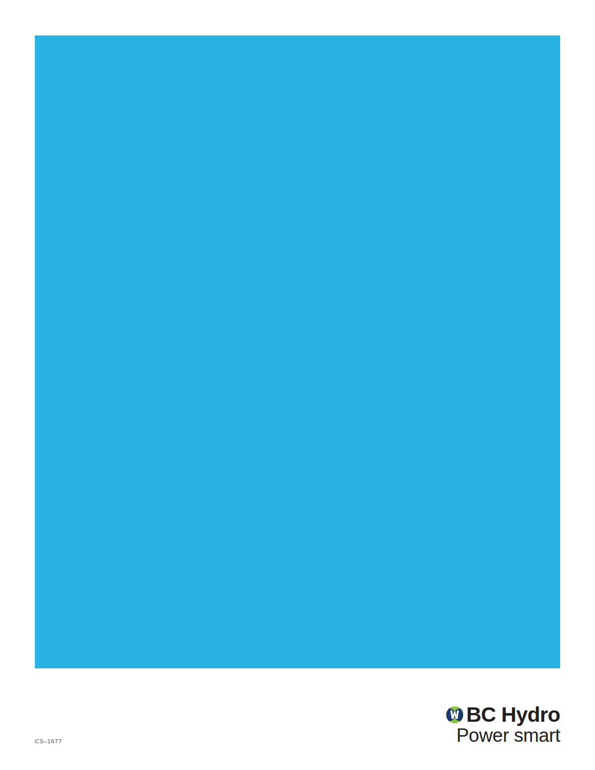CS–1677
BC Hydro
Power smart